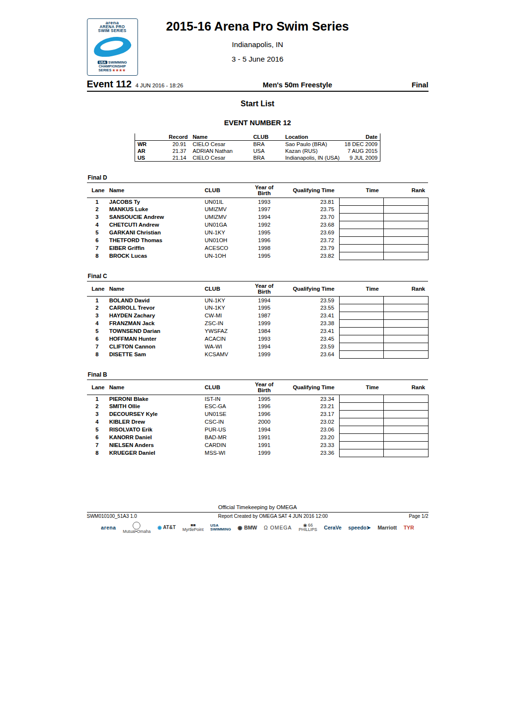arena
ARENA PRO
SWIM SERIES
USA SWIMMING
CHAMPIONSHIP
SERIES ★★★★
2015-16 Arena Pro Swim Series
Indianapolis, IN
3 - 5 June 2016
Event 112 4 JUN 2016 - 18:26 Men's 50m Freestyle Final
Start List
EVENT NUMBER 12
| | Record | Name | CLUB | Location | Date |
| --- | --- | --- | --- | --- | --- |
| WR | 20.91 | CIELO Cesar | BRA | Sao Paulo (BRA) | 18 DEC 2009 |
| AR | 21.37 | ADRIAN Nathan | USA | Kazan (RUS) | 7 AUG 2015 |
| US | 21.14 | CIELO Cesar | BRA | Indianapolis, IN (USA) | 9 JUL 2009 |
Final D
| Lane | Name | CLUB | Year of Birth | Qualifying Time | Time | Rank |
| --- | --- | --- | --- | --- | --- | --- |
| 1 | JACOBS Ty | UN01IL | 1993 | 23.81 | | |
| 2 | MANKUS Luke | UMIZMV | 1997 | 23.75 | | |
| 3 | SANSOUCIE Andrew | UMIZMV | 1994 | 23.70 | | |
| 4 | CHETCUTI Andrew | UN01GA | 1992 | 23.68 | | |
| 5 | GARKANI Christian | UN-1KY | 1995 | 23.69 | | |
| 6 | THETFORD Thomas | UN01OH | 1996 | 23.72 | | |
| 7 | EIBER Griffin | ACESCO | 1998 | 23.79 | | |
| 8 | BROCK Lucas | UN-1OH | 1995 | 23.82 | | |
Final C
| Lane | Name | CLUB | Year of Birth | Qualifying Time | Time | Rank |
| --- | --- | --- | --- | --- | --- | --- |
| 1 | BOLAND David | UN-1KY | 1994 | 23.59 | | |
| 2 | CARROLL Trevor | UN-1KY | 1995 | 23.55 | | |
| 3 | HAYDEN Zachary | CW-MI | 1987 | 23.41 | | |
| 4 | FRANZMAN Jack | ZSC-IN | 1999 | 23.38 | | |
| 5 | TOWNSEND Darian | YWSFAZ | 1984 | 23.41 | | |
| 6 | HOFFMAN Hunter | ACACIN | 1993 | 23.45 | | |
| 7 | CLIFTON Cannon | WA-WI | 1994 | 23.59 | | |
| 8 | DISETTE Sam | KCSAMV | 1999 | 23.64 | | |
Final B
| Lane | Name | CLUB | Year of Birth | Qualifying Time | Time | Rank |
| --- | --- | --- | --- | --- | --- | --- |
| 1 | PIERONI Blake | IST-IN | 1995 | 23.34 | | |
| 2 | SMITH Ollie | ESC-GA | 1996 | 23.21 | | |
| 3 | DECOURSEY Kyle | UN01SE | 1996 | 23.17 | | |
| 4 | KIBLER Drew | CSC-IN | 2000 | 23.02 | | |
| 5 | RISOLVATO Erik | PUR-US | 1994 | 23.06 | | |
| 6 | KANORR Daniel | BAD-MR | 1991 | 23.20 | | |
| 7 | NIELSEN Anders | CARDIN | 1991 | 23.33 | | |
| 8 | KRUEGER Daniel | MSS-WI | 1999 | 23.36 | | |
Official Timekeeping by OMEGA
SWM010100_51A3 1.0 Report Created by OMEGA SAT 4 JUN 2016 12:00 Page 1/2
arena Mutual•Omaha ◉ AT&T ■■MyrtlePoint USA
SWIMMING ◉ BMW Ω OMEGA ◉ 66 PHILLIPS CeraVe speedo➤ Marriott TYR